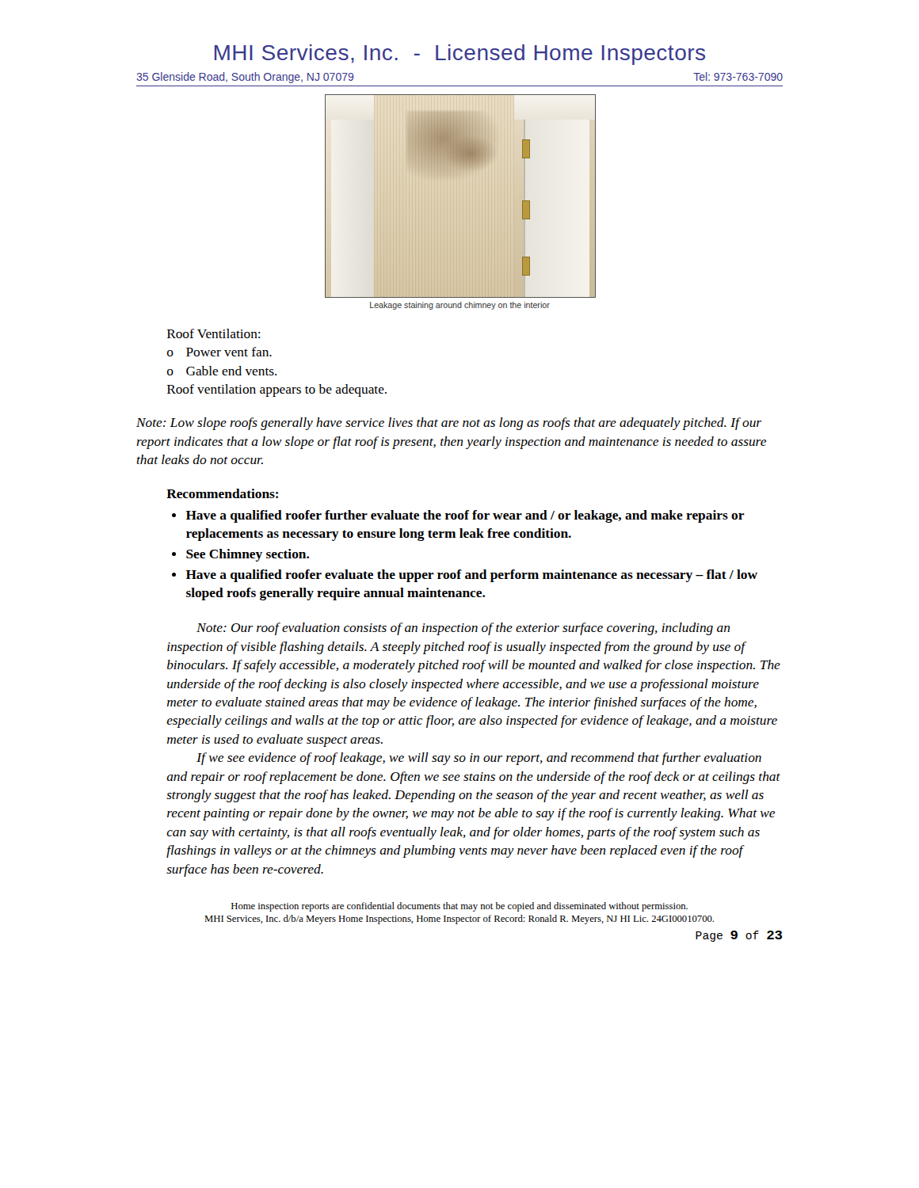MHI Services, Inc.-Licensed Home Inspectors
35 Glenside Road, South Orange, NJ 07079 Tel: 973-763-7090
Leakage staining around chimney on the interior
Roof Ventilation:
Power vent fan.
Gable end vents.
Roof ventilation appears to be adequate.
Note: Low slope roofs generally have service lives that are not as long as roofs that are adequately pitched. If our report indicates that a low slope or flat roof is present, then yearly inspection and maintenance is needed to assure that leaks do not occur.
Recommendations:
Have a qualified roofer further evaluate the roof for wear and / or leakage, and make repairs or replacements as necessary to ensure long term leak free condition.
See Chimney section.
Have a qualified roofer evaluate the upper roof and perform maintenance as necessary – flat / low sloped roofs generally require annual maintenance.
Note: Our roof evaluation consists of an inspection of the exterior surface covering, including an inspection of visible flashing details. A steeply pitched roof is usually inspected from the ground by use of binoculars. If safely accessible, a moderately pitched roof will be mounted and walked for close inspection. The underside of the roof decking is also closely inspected where accessible, and we use a professional moisture meter to evaluate stained areas that may be evidence of leakage. The interior finished surfaces of the home, especially ceilings and walls at the top or attic floor, are also inspected for evidence of leakage, and a moisture meter is used to evaluate suspect areas.
If we see evidence of roof leakage, we will say so in our report, and recommend that further evaluation and repair or roof replacement be done. Often we see stains on the underside of the roof deck or at ceilings that strongly suggest that the roof has leaked. Depending on the season of the year and recent weather, as well as recent painting or repair done by the owner, we may not be able to say if the roof is currently leaking. What we can say with certainty, is that all roofs eventually leak, and for older homes, parts of the roof system such as flashings in valleys or at the chimneys and plumbing vents may never have been replaced even if the roof surface has been re-covered.
Home inspection reports are confidential documents that may not be copied and disseminated without permission.
MHI Services, Inc. d/b/a Meyers Home Inspections, Home Inspector of Record: Ronald R. Meyers, NJ HI Lic. 24GI00010700.
Page 9 of 23